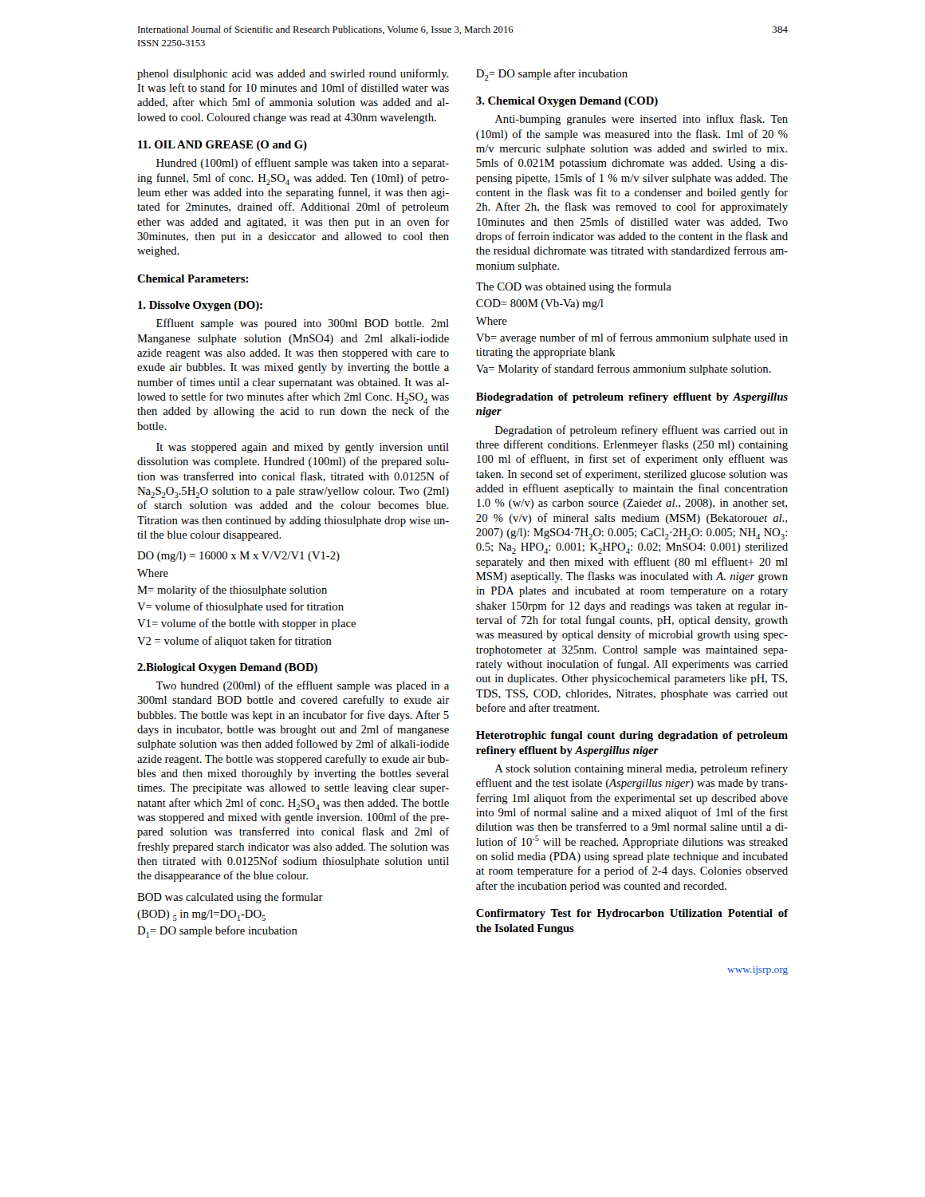International Journal of Scientific and Research Publications, Volume 6, Issue 3, March 2016
ISSN 2250-3153
384
phenol disulphonic acid was added and swirled round uniformly. It was left to stand for 10 minutes and 10ml of distilled water was added, after which 5ml of ammonia solution was added and allowed to cool. Coloured change was read at 430nm wavelength.
11. OIL AND GREASE (O and G)
Hundred (100ml) of effluent sample was taken into a separating funnel, 5ml of conc. H2SO4 was added. Ten (10ml) of petroleum ether was added into the separating funnel, it was then agitated for 2minutes, drained off. Additional 20ml of petroleum ether was added and agitated, it was then put in an oven for 30minutes, then put in a desiccator and allowed to cool then weighed.
Chemical Parameters:
1. Dissolve Oxygen (DO):
Effluent sample was poured into 300ml BOD bottle. 2ml Manganese sulphate solution (MnSO4) and 2ml alkali-iodide azide reagent was also added. It was then stoppered with care to exude air bubbles. It was mixed gently by inverting the bottle a number of times until a clear supernatant was obtained. It was allowed to settle for two minutes after which 2ml Conc. H2SO4 was then added by allowing the acid to run down the neck of the bottle.
It was stoppered again and mixed by gently inversion until dissolution was complete. Hundred (100ml) of the prepared solution was transferred into conical flask, titrated with 0.0125N of Na2S2O3.5H2O solution to a pale straw/yellow colour. Two (2ml) of starch solution was added and the colour becomes blue. Titration was then continued by adding thiosulphate drop wise until the blue colour disappeared.
DO (mg/l) = 16000 x M x V/V2/V1 (V1-2)
Where
M= molarity of the thiosulphate solution
V= volume of thiosulphate used for titration
V1= volume of the bottle with stopper in place
V2 = volume of aliquot taken for titration
2.Biological Oxygen Demand (BOD)
Two hundred (200ml) of the effluent sample was placed in a 300ml standard BOD bottle and covered carefully to exude air bubbles. The bottle was kept in an incubator for five days. After 5 days in incubator, bottle was brought out and 2ml of manganese sulphate solution was then added followed by 2ml of alkali-iodide azide reagent. The bottle was stoppered carefully to exude air bubbles and then mixed thoroughly by inverting the bottles several times. The precipitate was allowed to settle leaving clear supernatant after which 2ml of conc. H2SO4 was then added. The bottle was stoppered and mixed with gentle inversion. 100ml of the prepared solution was transferred into conical flask and 2ml of freshly prepared starch indicator was also added. The solution was then titrated with 0.0125Nof sodium thiosulphate solution until the disappearance of the blue colour.
BOD was calculated using the formular
(BOD) 5 in mg/l=DO1-DO5
D1= DO sample before incubation
D2= DO sample after incubation
3. Chemical Oxygen Demand (COD)
Anti-bumping granules were inserted into influx flask. Ten (10ml) of the sample was measured into the flask. 1ml of 20 % m/v mercuric sulphate solution was added and swirled to mix. 5mls of 0.021M potassium dichromate was added. Using a dispensing pipette, 15mls of 1 % m/v silver sulphate was added. The content in the flask was fit to a condenser and boiled gently for 2h. After 2h, the flask was removed to cool for approximately 10minutes and then 25mls of distilled water was added. Two drops of ferroin indicator was added to the content in the flask and the residual dichromate was titrated with standardized ferrous ammonium sulphate.
The COD was obtained using the formula
COD= 800M (Vb-Va) mg/l
Where
Vb= average number of ml of ferrous ammonium sulphate used in titrating the appropriate blank
Va= Molarity of standard ferrous ammonium sulphate solution.
Biodegradation of petroleum refinery effluent by Aspergillus niger
Degradation of petroleum refinery effluent was carried out in three different conditions. Erlenmeyer flasks (250 ml) containing 100 ml of effluent, in first set of experiment only effluent was taken. In second set of experiment, sterilized glucose solution was added in effluent aseptically to maintain the final concentration 1.0 % (w/v) as carbon source (Zaiedet al., 2008), in another set, 20 % (v/v) of mineral salts medium (MSM) (Bekatorouet al., 2007) (g/l): MgSO4·7H2O: 0.005; CaCl2·2H2O: 0.005; NH4 NO3: 0.5; Na2 HPO4: 0.001; K2HPO4: 0.02; MnSO4: 0.001) sterilized separately and then mixed with effluent (80 ml effluent+ 20 ml MSM) aseptically. The flasks was inoculated with A. niger grown in PDA plates and incubated at room temperature on a rotary shaker 150rpm for 12 days and readings was taken at regular interval of 72h for total fungal counts, pH, optical density, growth was measured by optical density of microbial growth using spectrophotometer at 325nm. Control sample was maintained separately without inoculation of fungal. All experiments was carried out in duplicates. Other physicochemical parameters like pH, TS, TDS, TSS, COD, chlorides, Nitrates, phosphate was carried out before and after treatment.
Heterotrophic fungal count during degradation of petroleum refinery effluent by Aspergillus niger
A stock solution containing mineral media, petroleum refinery effluent and the test isolate (Aspergillus niger) was made by transferring 1ml aliquot from the experimental set up described above into 9ml of normal saline and a mixed aliquot of 1ml of the first dilution was then be transferred to a 9ml normal saline until a dilution of 10-5 will be reached. Appropriate dilutions was streaked on solid media (PDA) using spread plate technique and incubated at room temperature for a period of 2-4 days. Colonies observed after the incubation period was counted and recorded.
Confirmatory Test for Hydrocarbon Utilization Potential of the Isolated Fungus
www.ijsrp.org